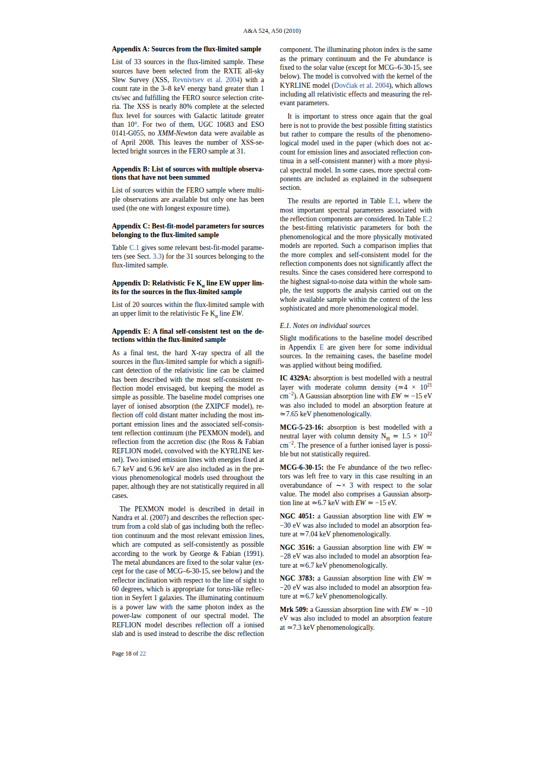A&A 524, A50 (2010)
Appendix A: Sources from the flux-limited sample
List of 33 sources in the flux-limited sample. These sources have been selected from the RXTE all-sky Slew Survey (XSS, Revnivtsev et al. 2004) with a count rate in the 3–8 keV energy band greater than 1 cts/sec and fulfilling the FERO source selection criteria. The XSS is nearly 80% complete at the selected flux level for sources with Galactic latitude greater than 10°. For two of them, UGC 10683 and ESO 0141-G055, no XMM-Newton data were available as of April 2008. This leaves the number of XSS-selected bright sources in the FERO sample at 31.
Appendix B: List of sources with multiple observations that have not been summed
List of sources within the FERO sample where multiple observations are available but only one has been used (the one with longest exposure time).
Appendix C: Best-fit-model parameters for sources belonging to the flux-limited sample
Table C.1 gives some relevant best-fit-model parameters (see Sect. 3.3) for the 31 sources belonging to the flux-limited sample.
Appendix D: Relativistic Fe Kα line EW upper limits for the sources in the flux-limited sample
List of 20 sources within the flux-limited sample with an upper limit to the relativistic Fe Kα line EW.
Appendix E: A final self-consistent test on the detections within the flux-limited sample
As a final test, the hard X-ray spectra of all the sources in the flux-limited sample for which a significant detection of the relativistic line can be claimed has been described with the most self-consistent reflection model envisaged, but keeping the model as simple as possible. The baseline model comprises one layer of ionised absorption (the ZXIPCF model), reflection off cold distant matter including the most important emission lines and the associated self-consistent reflection continuum (the PEXMON model), and reflection from the accretion disc (the Ross & Fabian REFLION model, convolved with the KYRLINE kernel). Two ionised emission lines with energies fixed at 6.7 keV and 6.96 keV are also included as in the previous phenomenological models used throughout the paper, although they are not statistically required in all cases.
The PEXMON model is described in detail in Nandra et al. (2007) and describes the reflection spectrum from a cold slab of gas including both the reflection continuum and the most relevant emission lines, which are computed as self-consistently as possible according to the work by George & Fabian (1991). The metal abundances are fixed to the solar value (except for the case of MCG–6-30-15, see below) and the reflector inclination with respect to the line of sight to 60 degrees, which is appropriate for torus-like reflection in Seyfert 1 galaxies. The illuminating continuum is a power law with the same photon index as the power-law component of our spectral model. The REFLION model describes reflection off a ionised slab and is used instead to describe the disc reflection component. The illuminating photon index is the same as the primary continuum and the Fe abundance is fixed to the solar value (except for MCG–6-30-15, see below). The model is convolved with the kernel of the KYRLINE model (Dovčiak et al. 2004), which allows including all relativistic effects and measuring the relevant parameters.
It is important to stress once again that the goal here is not to provide the best possible fitting statistics but rather to compare the results of the phenomenological model used in the paper (which does not account for emission lines and associated reflection continua in a self-consistent manner) with a more physical spectral model. In some cases, more spectral components are included as explained in the subsequent section.
The results are reported in Table E.1, where the most important spectral parameters associated with the reflection components are considered. In Table E.2 the best-fitting relativistic parameters for both the phenomenological and the more physically motivated models are reported. Such a comparison implies that the more complex and self-consistent model for the reflection components does not significantly affect the results. Since the cases considered here correspond to the highest signal-to-noise data within the whole sample, the test supports the analysis carried out on the whole available sample within the context of the less sophisticated and more phenomenological model.
E.1. Notes on individual sources
Slight modifications to the baseline model described in Appendix E are given here for some individual sources. In the remaining cases, the baseline model was applied without being modified.
IC 4329A: absorption is best modelled with a neutral layer with moderate column density (≃4 × 1021 cm−2). A Gaussian absorption line with EW ≃ −15 eV was also included to model an absorption feature at ≃7.65 keV phenomenologically.
MCG-5-23-16: absorption is best modelled with a neutral layer with column density NH ≃ 1.5 × 1022 cm−2. The presence of a further ionised layer is possible but not statistically required.
MCG-6-30-15: the Fe abundance of the two reflectors was left free to vary in this case resulting in an overabundance of ∼× 3 with respect to the solar value. The model also comprises a Gaussian absorption line at ≃6.7 keV with EW ≃ −15 eV.
NGC 4051: a Gaussian absorption line with EW ≃ −30 eV was also included to model an absorption feature at ≃7.04 keV phenomenologically.
NGC 3516: a Gaussian absorption line with EW ≃ −28 eV was also included to model an absorption feature at ≃6.7 keV phenomenologically.
NGC 3783: a Gaussian absorption line with EW ≃ −20 eV was also included to model an absorption feature at ≃6.7 keV phenomenologically.
Mrk 509: a Gaussian absorption line with EW ≃ −10 eV was also included to model an absorption feature at ≃7.3 keV phenomenologically.
Page 18 of 22